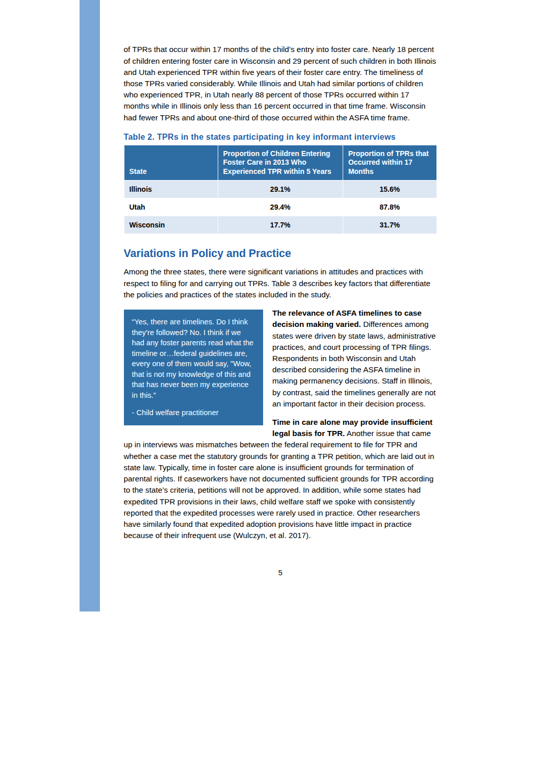of TPRs that occur within 17 months of the child’s entry into foster care. Nearly 18 percent of children entering foster care in Wisconsin and 29 percent of such children in both Illinois and Utah experienced TPR within five years of their foster care entry. The timeliness of those TPRs varied considerably. While Illinois and Utah had similar portions of children who experienced TPR, in Utah nearly 88 percent of those TPRs occurred within 17 months while in Illinois only less than 16 percent occurred in that time frame. Wisconsin had fewer TPRs and about one-third of those occurred within the ASFA time frame.
Table 2. TPRs in the states participating in key informant interviews
| State | Proportion of Children Entering Foster Care in 2013 Who Experienced TPR within 5 Years | Proportion of TPRs that Occurred within 17 Months |
| --- | --- | --- |
| Illinois | 29.1% | 15.6% |
| Utah | 29.4% | 87.8% |
| Wisconsin | 17.7% | 31.7% |
Variations in Policy and Practice
Among the three states, there were significant variations in attitudes and practices with respect to filing for and carrying out TPRs. Table 3 describes key factors that differentiate the policies and practices of the states included in the study.
“Yes, there are timelines. Do I think they're followed? No. I think if we had any foster parents read what the timeline or…federal guidelines are, every one of them would say, "Wow, that is not my knowledge of this and that has never been my experience in this.”
- Child welfare practitioner
The relevance of ASFA timelines to case decision making varied. Differences among states were driven by state laws, administrative practices, and court processing of TPR filings. Respondents in both Wisconsin and Utah described considering the ASFA timeline in making permanency decisions. Staff in Illinois, by contrast, said the timelines generally are not an important factor in their decision process.
Time in care alone may provide insufficient legal basis for TPR. Another issue that came up in interviews was mismatches between the federal requirement to file for TPR and whether a case met the statutory grounds for granting a TPR petition, which are laid out in state law. Typically, time in foster care alone is insufficient grounds for termination of parental rights. If caseworkers have not documented sufficient grounds for TPR according to the state’s criteria, petitions will not be approved. In addition, while some states had expedited TPR provisions in their laws, child welfare staff we spoke with consistently reported that the expedited processes were rarely used in practice. Other researchers have similarly found that expedited adoption provisions have little impact in practice because of their infrequent use (Wulczyn, et al. 2017).
5